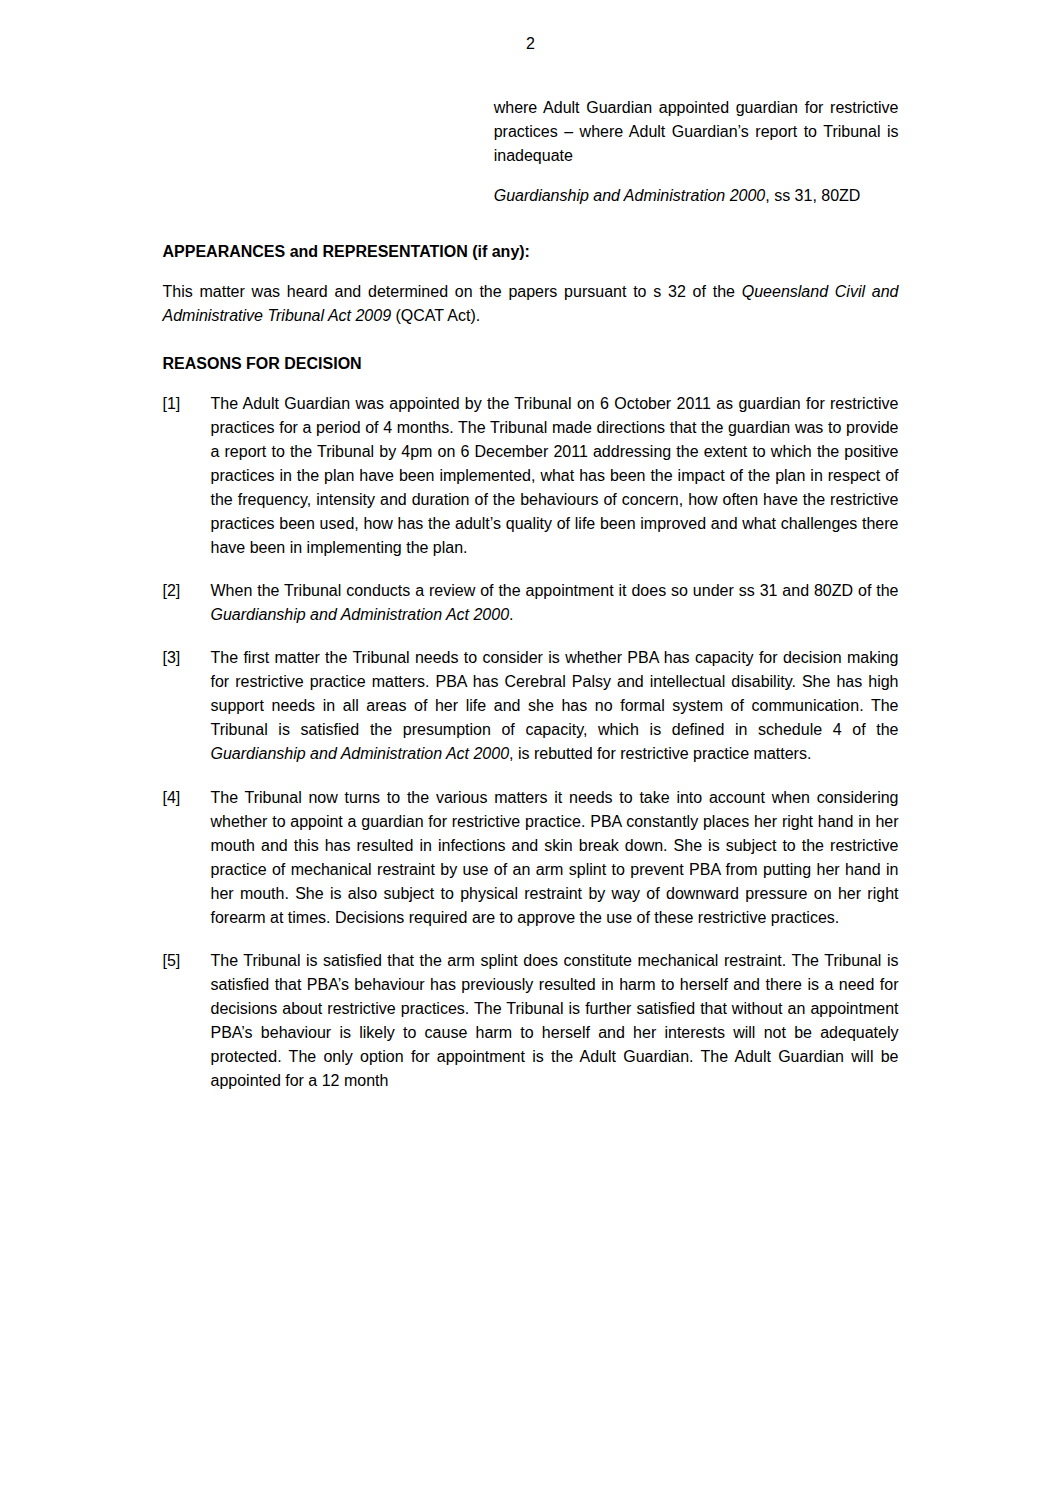2
where Adult Guardian appointed guardian for restrictive practices – where Adult Guardian’s report to Tribunal is inadequate
Guardianship and Administration 2000, ss 31, 80ZD
APPEARANCES and REPRESENTATION (if any):
This matter was heard and determined on the papers pursuant to s 32 of the Queensland Civil and Administrative Tribunal Act 2009 (QCAT Act).
REASONS FOR DECISION
[1] The Adult Guardian was appointed by the Tribunal on 6 October 2011 as guardian for restrictive practices for a period of 4 months. The Tribunal made directions that the guardian was to provide a report to the Tribunal by 4pm on 6 December 2011 addressing the extent to which the positive practices in the plan have been implemented, what has been the impact of the plan in respect of the frequency, intensity and duration of the behaviours of concern, how often have the restrictive practices been used, how has the adult’s quality of life been improved and what challenges there have been in implementing the plan.
[2] When the Tribunal conducts a review of the appointment it does so under ss 31 and 80ZD of the Guardianship and Administration Act 2000.
[3] The first matter the Tribunal needs to consider is whether PBA has capacity for decision making for restrictive practice matters. PBA has Cerebral Palsy and intellectual disability. She has high support needs in all areas of her life and she has no formal system of communication. The Tribunal is satisfied the presumption of capacity, which is defined in schedule 4 of the Guardianship and Administration Act 2000, is rebutted for restrictive practice matters.
[4] The Tribunal now turns to the various matters it needs to take into account when considering whether to appoint a guardian for restrictive practice. PBA constantly places her right hand in her mouth and this has resulted in infections and skin break down. She is subject to the restrictive practice of mechanical restraint by use of an arm splint to prevent PBA from putting her hand in her mouth. She is also subject to physical restraint by way of downward pressure on her right forearm at times. Decisions required are to approve the use of these restrictive practices.
[5] The Tribunal is satisfied that the arm splint does constitute mechanical restraint. The Tribunal is satisfied that PBA’s behaviour has previously resulted in harm to herself and there is a need for decisions about restrictive practices. The Tribunal is further satisfied that without an appointment PBA’s behaviour is likely to cause harm to herself and her interests will not be adequately protected. The only option for appointment is the Adult Guardian. The Adult Guardian will be appointed for a 12 month